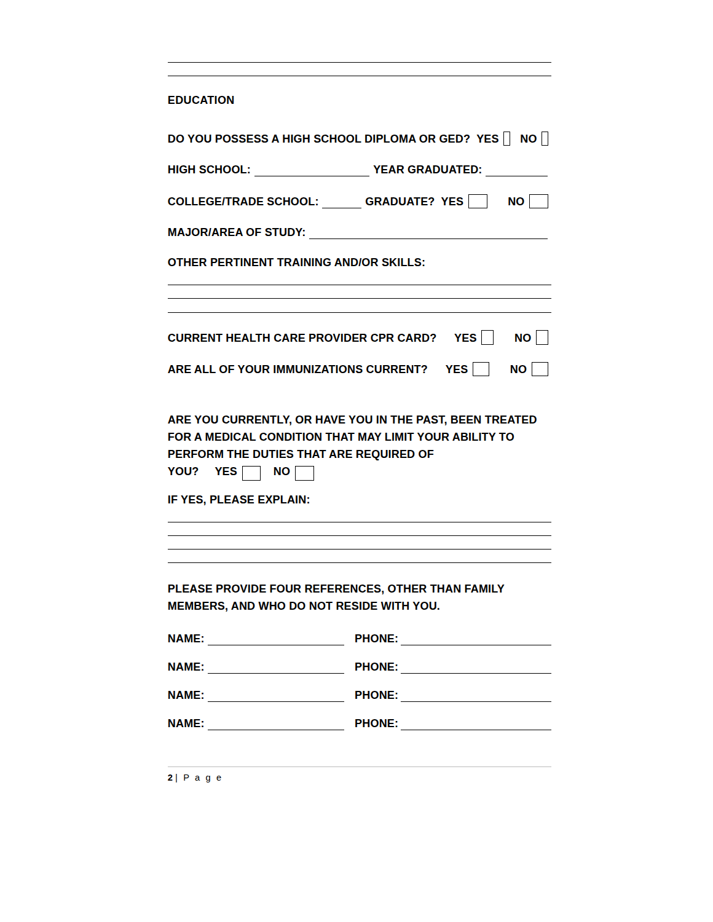EDUCATION
DO YOU POSSESS A HIGH SCHOOL DIPLOMA OR GED? YES NO
HIGH SCHOOL: YEAR GRADUATED:
COLLEGE/TRADE SCHOOL: GRADUATE? YES NO
MAJOR/AREA OF STUDY:
OTHER PERTINENT TRAINING AND/OR SKILLS:
CURRENT HEALTH CARE PROVIDER CPR CARD? YES NO
ARE ALL OF YOUR IMMUNIZATIONS CURRENT? YES NO
ARE YOU CURRENTLY, OR HAVE YOU IN THE PAST, BEEN TREATED FOR A MEDICAL CONDITION THAT MAY LIMIT YOUR ABILITY TO PERFORM THE DUTIES THAT ARE REQUIRED OF YOU? YES NO
IF YES, PLEASE EXPLAIN:
PLEASE PROVIDE FOUR REFERENCES, OTHER THAN FAMILY MEMBERS, AND WHO DO NOT RESIDE WITH YOU.
NAME: PHONE:
NAME: PHONE:
NAME: PHONE:
NAME: PHONE:
2 | P a g e